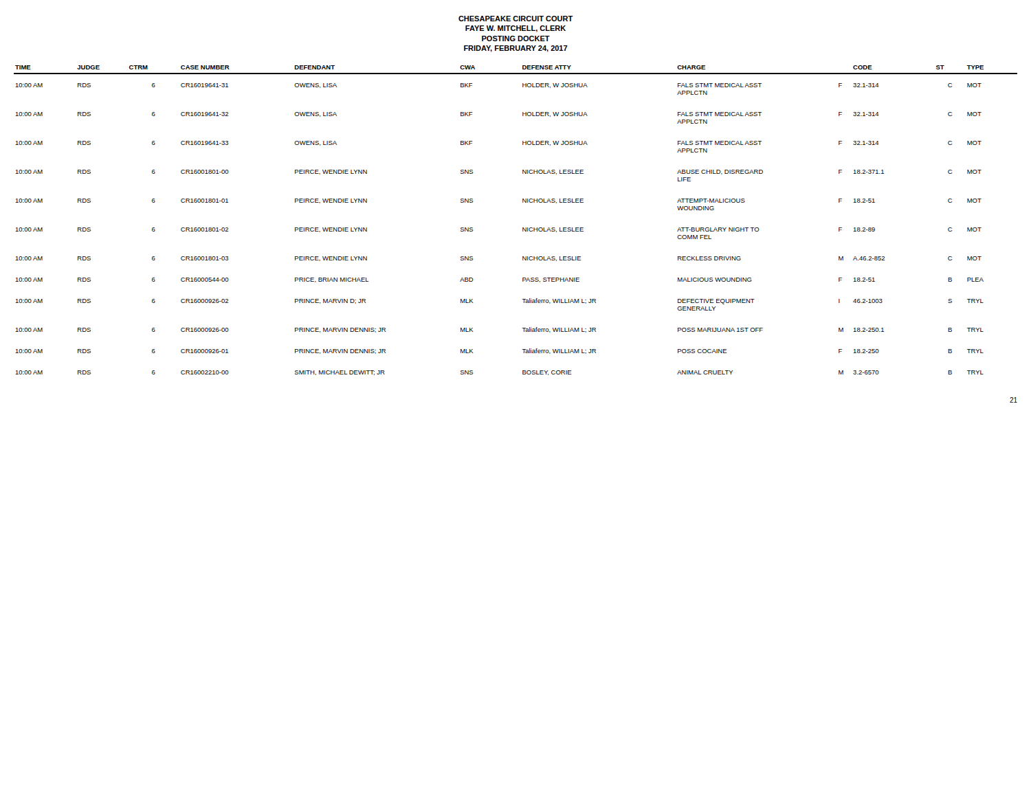CHESAPEAKE CIRCUIT COURT
FAYE W. MITCHELL, CLERK
POSTING DOCKET
FRIDAY, FEBRUARY 24, 2017
| TIME | JUDGE | CTRM | CASE NUMBER | DEFENDANT | CWA | DEFENSE ATTY | CHARGE | CODE | ST | TYPE |
| --- | --- | --- | --- | --- | --- | --- | --- | --- | --- | --- |
| 10:00 AM | RDS | 6 | CR16019641-31 | OWENS, LISA | BKF | HOLDER, W JOSHUA | FALS STMT MEDICAL ASST APPLCTN | F | 32.1-314 | C | MOT |
| 10:00 AM | RDS | 6 | CR16019641-32 | OWENS, LISA | BKF | HOLDER, W JOSHUA | FALS STMT MEDICAL ASST APPLCTN | F | 32.1-314 | C | MOT |
| 10:00 AM | RDS | 6 | CR16019641-33 | OWENS, LISA | BKF | HOLDER, W JOSHUA | FALS STMT MEDICAL ASST APPLCTN | F | 32.1-314 | C | MOT |
| 10:00 AM | RDS | 6 | CR16001801-00 | PEIRCE, WENDIE LYNN | SNS | NICHOLAS, LESLEE | ABUSE CHILD, DISREGARD LIFE | F | 18.2-371.1 | C | MOT |
| 10:00 AM | RDS | 6 | CR16001801-01 | PEIRCE, WENDIE LYNN | SNS | NICHOLAS, LESLEE | ATTEMPT-MALICIOUS WOUNDING | F | 18.2-51 | C | MOT |
| 10:00 AM | RDS | 6 | CR16001801-02 | PEIRCE, WENDIE LYNN | SNS | NICHOLAS, LESLEE | ATT-BURGLARY NIGHT TO COMM FEL | F | 18.2-89 | C | MOT |
| 10:00 AM | RDS | 6 | CR16001801-03 | PEIRCE, WENDIE LYNN | SNS | NICHOLAS, LESLIE | RECKLESS DRIVING | M | A.46.2-852 | C | MOT |
| 10:00 AM | RDS | 6 | CR16000544-00 | PRICE, BRIAN MICHAEL | ABD | PASS, STEPHANIE | MALICIOUS WOUNDING | F | 18.2-51 | B | PLEA |
| 10:00 AM | RDS | 6 | CR16000926-02 | PRINCE, MARVIN D; JR | MLK | Taliaferro, WILLIAM L; JR | DEFECTIVE EQUIPMENT GENERALLY | I | 46.2-1003 | S | TRYL |
| 10:00 AM | RDS | 6 | CR16000926-00 | PRINCE, MARVIN DENNIS; JR | MLK | Taliaferro, WILLIAM L; JR | POSS MARIJUANA 1ST OFF | M | 18.2-250.1 | B | TRYL |
| 10:00 AM | RDS | 6 | CR16000926-01 | PRINCE, MARVIN DENNIS; JR | MLK | Taliaferro, WILLIAM L; JR | POSS COCAINE | F | 18.2-250 | B | TRYL |
| 10:00 AM | RDS | 6 | CR16002210-00 | SMITH, MICHAEL DEWITT; JR | SNS | BOSLEY, CORIE | ANIMAL CRUELTY | M | 3.2-6570 | B | TRYL |
21